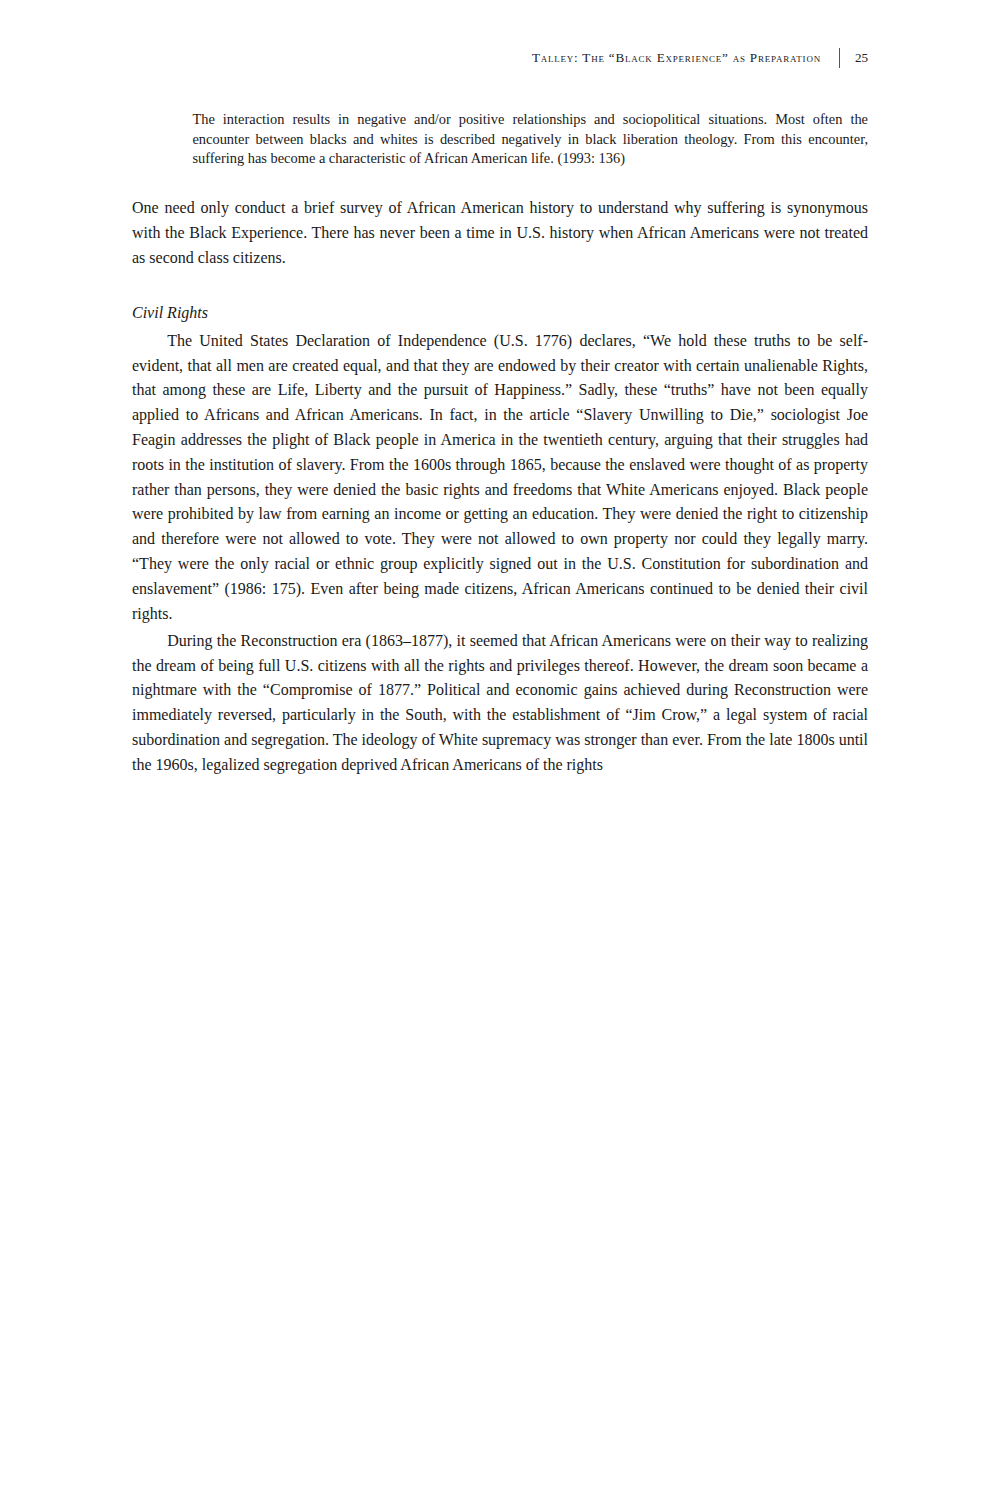Talley: The “Black Experience” as Preparation 25
The interaction results in negative and/or positive relationships and sociopolitical situations. Most often the encounter between blacks and whites is described negatively in black liberation theology. From this encounter, suffering has become a characteristic of African American life. (1993: 136)
One need only conduct a brief survey of African American history to understand why suffering is synonymous with the Black Experience. There has never been a time in U.S. history when African Americans were not treated as second class citizens.
Civil Rights
The United States Declaration of Independence (U.S. 1776) declares, “We hold these truths to be self-evident, that all men are created equal, and that they are endowed by their creator with certain unalienable Rights, that among these are Life, Liberty and the pursuit of Happiness.” Sadly, these “truths” have not been equally applied to Africans and African Americans. In fact, in the article “Slavery Unwilling to Die,” sociologist Joe Feagin addresses the plight of Black people in America in the twentieth century, arguing that their struggles had roots in the institution of slavery. From the 1600s through 1865, because the enslaved were thought of as property rather than persons, they were denied the basic rights and freedoms that White Americans enjoyed. Black people were prohibited by law from earning an income or getting an education. They were denied the right to citizenship and therefore were not allowed to vote. They were not allowed to own property nor could they legally marry. “They were the only racial or ethnic group explicitly signed out in the U.S. Constitution for subordination and enslavement” (1986: 175). Even after being made citizens, African Americans continued to be denied their civil rights.
During the Reconstruction era (1863–1877), it seemed that African Americans were on their way to realizing the dream of being full U.S. citizens with all the rights and privileges thereof. However, the dream soon became a nightmare with the “Compromise of 1877.” Political and economic gains achieved during Reconstruction were immediately reversed, particularly in the South, with the establishment of “Jim Crow,” a legal system of racial subordination and segregation. The ideology of White supremacy was stronger than ever. From the late 1800s until the 1960s, legalized segregation deprived African Americans of the rights